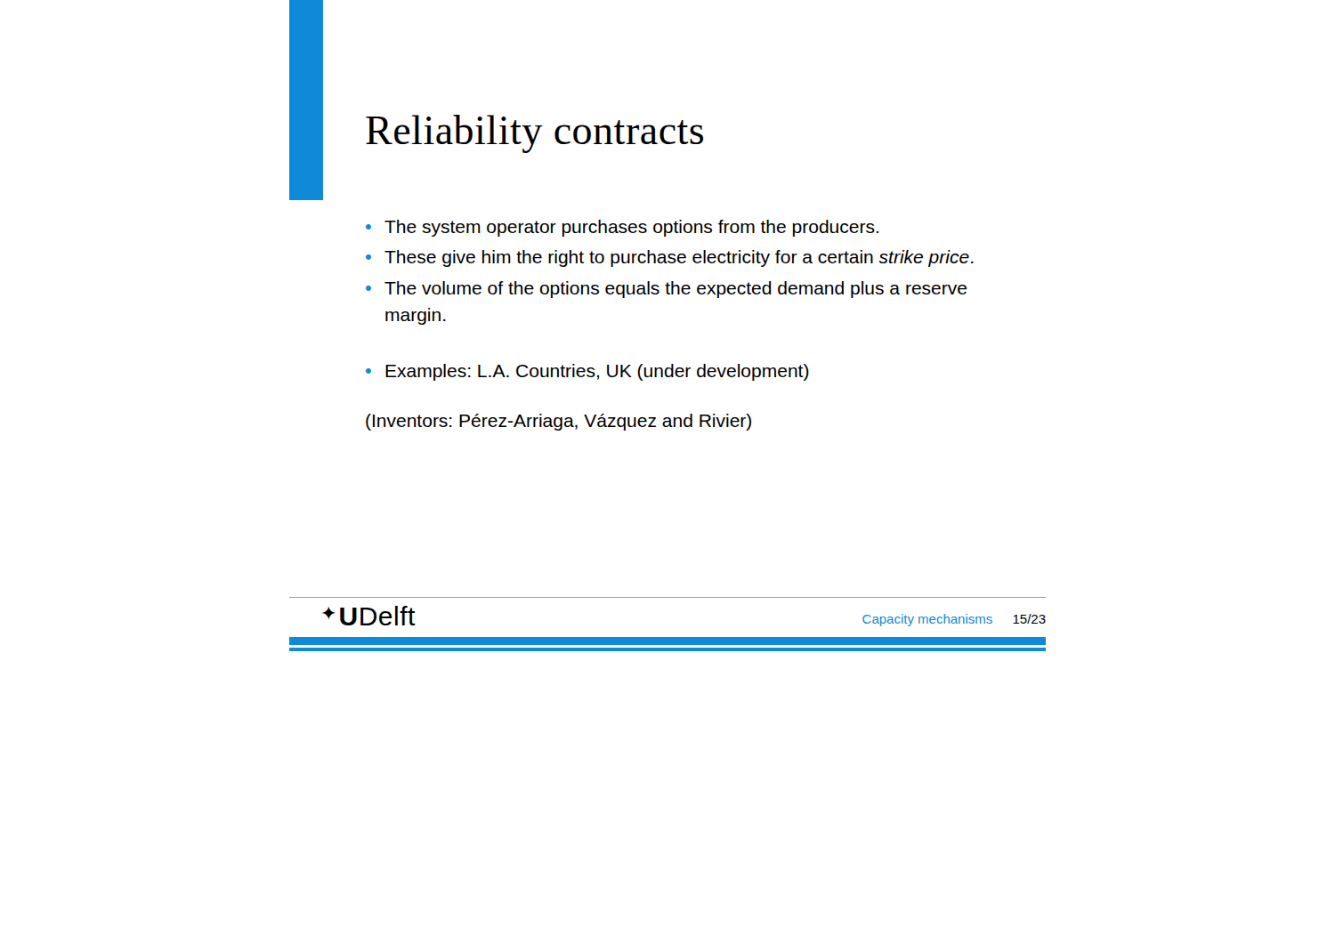Reliability contracts
The system operator purchases options from the producers.
These give him the right to purchase electricity for a certain strike price.
The volume of the options equals the expected demand plus a reserve margin.
Examples: L.A. Countries, UK (under development)
(Inventors: Pérez-Arriaga, Vázquez and Rivier)
Capacity mechanisms 15/23
✦UDelft